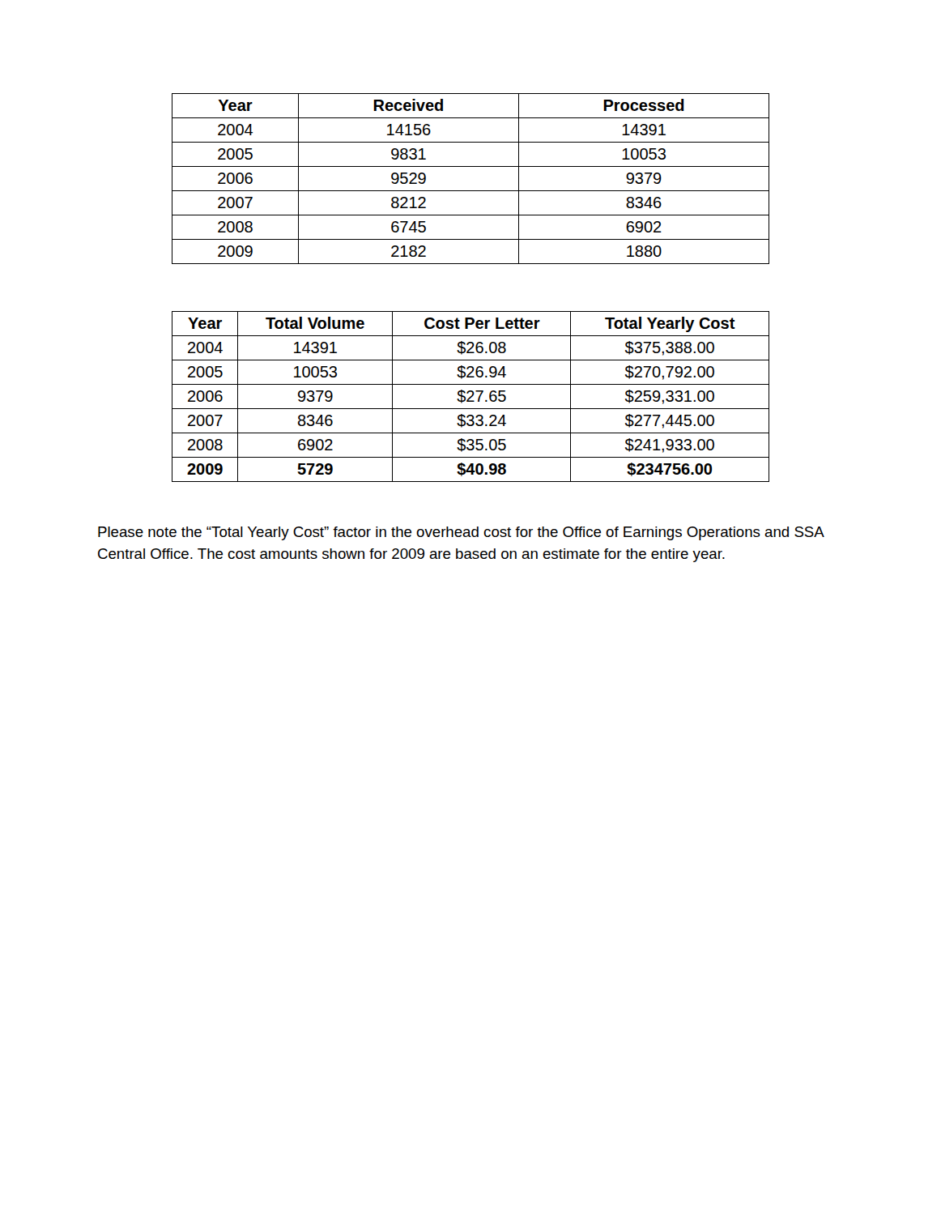| Year | Received | Processed |
| --- | --- | --- |
| 2004 | 14156 | 14391 |
| 2005 | 9831 | 10053 |
| 2006 | 9529 | 9379 |
| 2007 | 8212 | 8346 |
| 2008 | 6745 | 6902 |
| 2009 | 2182 | 1880 |
| Year | Total Volume | Cost Per Letter | Total Yearly Cost |
| --- | --- | --- | --- |
| 2004 | 14391 | $26.08 | $375,388.00 |
| 2005 | 10053 | $26.94 | $270,792.00 |
| 2006 | 9379 | $27.65 | $259,331.00 |
| 2007 | 8346 | $33.24 | $277,445.00 |
| 2008 | 6902 | $35.05 | $241,933.00 |
| 2009 | 5729 | $40.98 | $234756.00 |
Please note the “Total Yearly Cost” factor in the overhead cost for the Office of Earnings Operations and SSA Central Office. The cost amounts shown for 2009 are based on an estimate for the entire year.